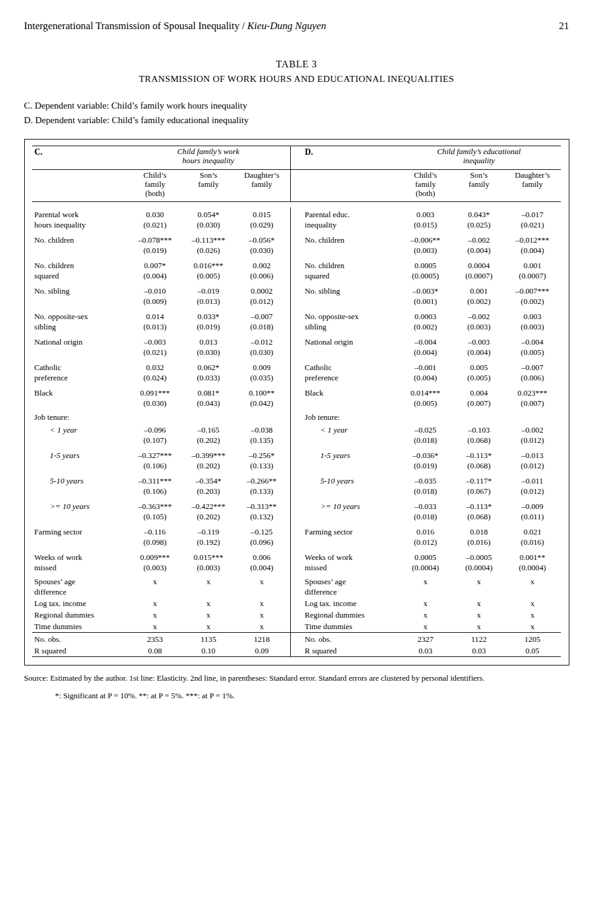Intergenerational Transmission of Spousal Inequality / Kieu-Dung Nguyen 21
TABLE 3
Transmission of Work Hours and Educational Inequalities
C. Dependent variable: Child’s family work hours inequality
D. Dependent variable: Child’s family educational inequality
| C. | Child family’s work hours inequality | | D. | Child family’s educational inequality |
| | Child’s family (both) | Son’s family | Daughter’s family | | | Child’s family (both) | Son’s family | Daughter’s family |
| Parental work | 0.030 | 0.054* | 0.015 | | Parental educ. | 0.003 | 0.043* | –0.017 |
| hours inequality | (0.021) | (0.030) | (0.029) | | inequality | (0.015) | (0.025) | (0.021) |
| No. children | –0.078*** | –0.113*** | –0.056* | | No. children | –0.006** | –0.002 | –0.012*** |
| (0.019) | (0.026) | (0.030) | | (0.003) | (0.004) | (0.004) |
| No. children | 0.007* | 0.016*** | 0.002 | | No. children | 0.0005 | 0.0004 | 0.001 |
| squared | (0.004) | (0.005) | (0.006) | | squared | (0.0005) | (0.0007) | (0.0007) |
| No. sibling | –0.010 | –0.019 | 0.0002 | | No. sibling | –0.003* | 0.001 | –0.007*** |
| (0.009) | (0.013) | (0.012) | | (0.001) | (0.002) | (0.002) |
| No. opposite-sex | 0.014 | 0.033* | –0.007 | | No. opposite-sex | 0.0003 | –0.002 | 0.003 |
| sibling | (0.013) | (0.019) | (0.018) | | sibling | (0.002) | (0.003) | (0.003) |
| National origin | –0.003 | 0.013 | –0.012 | | National origin | –0.004 | –0.003 | –0.004 |
| (0.021) | (0.030) | (0.030) | | (0.004) | (0.004) | (0.005) |
| Catholic | 0.032 | 0.062* | 0.009 | | Catholic | –0.001 | 0.005 | –0.007 |
| preference | (0.024) | (0.033) | (0.035) | | preference | (0.004) | (0.005) | (0.006) |
| Black | 0.091*** | 0.081* | 0.100** | | Black | 0.014*** | 0.004 | 0.023*** |
| (0.030) | (0.043) | (0.042) | | (0.005) | (0.007) | (0.007) |
| Job tenure: | | | | | Job tenure: | | | |
| < 1 year | –0.096 | –0.165 | –0.038 | | < 1 year | –0.025 | –0.103 | –0.002 |
| (0.107) | (0.202) | (0.135) | | (0.018) | (0.068) | (0.012) |
| 1-5 years | –0.327*** | –0.399*** | –0.256* | | 1-5 years | –0.036* | –0.113* | –0.013 |
| (0.106) | (0.202) | (0.133) | | (0.019) | (0.068) | (0.012) |
| 5-10 years | –0.311*** | –0.354* | –0.266** | | 5-10 years | –0.035 | –0.117* | –0.011 |
| (0.106) | (0.203) | (0.133) | | (0.018) | (0.067) | (0.012) |
| >= 10 years | –0.363*** | –0.422*** | –0.313** | | >= 10 years | –0.033 | –0.113* | –0.009 |
| (0.105) | (0.202) | (0.132) | | (0.018) | (0.068) | (0.011) |
| Farming sector | –0.116 | –0.119 | –0.125 | | Farming sector | 0.016 | 0.018 | 0.021 |
| (0.098) | (0.192) | (0.096) | | (0.012) | (0.016) | (0.016) |
| Weeks of work | 0.009*** | 0.015*** | 0.006 | | Weeks of work | 0.0005 | –0.0005 | 0.001** |
| missed | (0.003) | (0.003) | (0.004) | | missed | (0.0004) | (0.0004) | (0.0004) |
| Spouses’ age difference | x | x | x | | Spouses’ age difference | x | x | x |
| Log tax. income | x | x | x | | Log tax. income | x | x | x |
| Regional dummies | x | x | x | | Regional dummies | x | x | x |
| Time dummies | x | x | x | | Time dummies | x | x | x |
| No. obs. | 2353 | 1135 | 1218 | | No. obs. | 2327 | 1122 | 1205 |
| R squared | 0.08 | 0.10 | 0.09 | | R squared | 0.03 | 0.03 | 0.05 |
Source: Estimated by the author. 1st line: Elasticity. 2nd line, in parentheses: Standard error. Standard errors are clustered by personal identifiers.
*: Significant at P = 10%. **: at P = 5%. ***: at P = 1%.